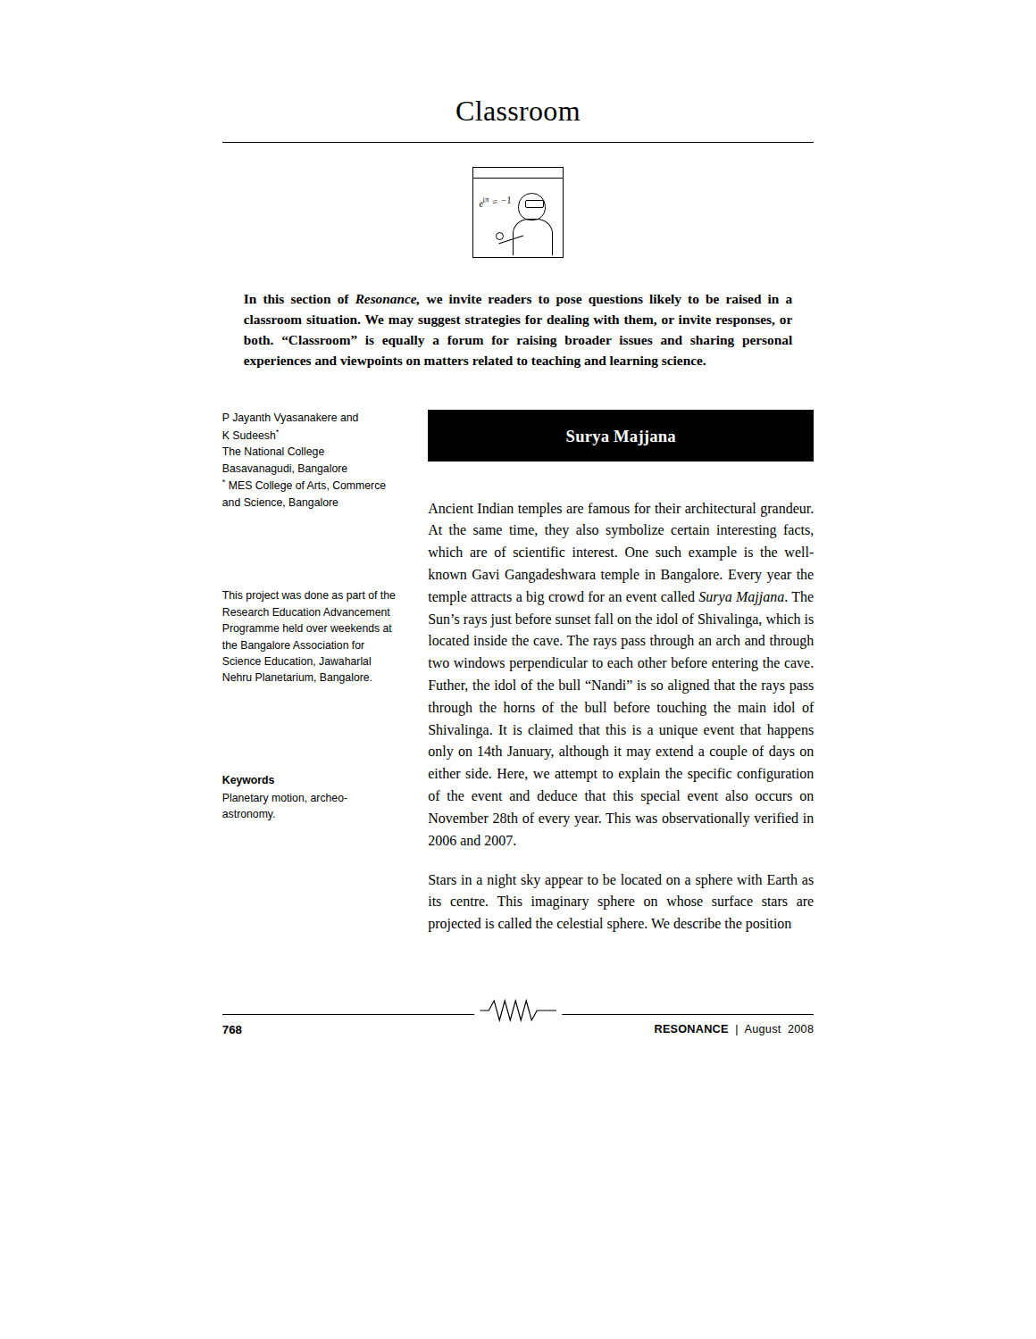Classroom
eiπ = −1
In this section of Resonance, we invite readers to pose questions likely to be raised in a classroom situation. We may suggest strategies for dealing with them, or invite responses, or both. “Classroom” is equally a forum for raising broader issues and sharing personal experiences and viewpoints on matters related to teaching and learning science.
P Jayanth Vyasanakere and
K Sudeesh*
The National College
Basavanagudi, Bangalore
* MES College of Arts, Commerce and Science, Bangalore
This project was done as part of the Research Education Advancement Programme held over weekends at the Bangalore Association for Science Education, Jawaharlal Nehru Planetarium, Bangalore.
Keywords
Planetary motion, archeo-astronomy.
Surya Majjana
Ancient Indian temples are famous for their architectural grandeur. At the same time, they also symbolize certain interesting facts, which are of scientific interest. One such example is the well-known Gavi Gangadeshwara temple in Bangalore. Every year the temple attracts a big crowd for an event called Surya Majjana. The Sun’s rays just before sunset fall on the idol of Shivalinga, which is located inside the cave. The rays pass through an arch and through two windows perpendicular to each other before entering the cave. Futher, the idol of the bull “Nandi” is so aligned that the rays pass through the horns of the bull before touching the main idol of Shivalinga. It is claimed that this is a unique event that happens only on 14th January, although it may extend a couple of days on either side. Here, we attempt to explain the specific configuration of the event and deduce that this special event also occurs on November 28th of every year. This was observationally verified in 2006 and 2007.
Stars in a night sky appear to be located on a sphere with Earth as its centre. This imaginary sphere on whose surface stars are projected is called the celestial sphere. We describe the position
768
RESONANCE | August 2008